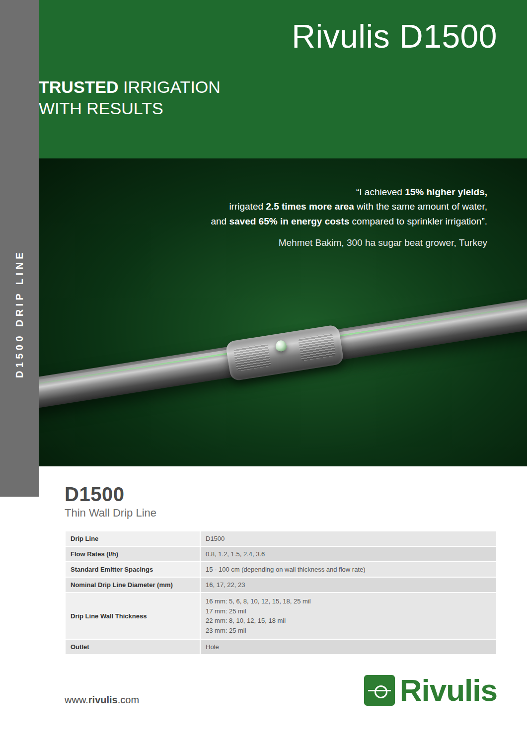D1500 DRIP LINE
Rivulis D1500
TRUSTED IRRIGATION
WITH RESULTS
“I achieved 15% higher yields,
irrigated 2.5 times more area with the same amount of water,
and saved 65% in energy costs compared to sprinkler irrigation”. Mehmet Bakim, 300 ha sugar beat grower, Turkey
D1500
Thin Wall Drip Line
| Drip Line | D1500 |
| Flow Rates (l/h) | 0.8, 1.2, 1.5, 2.4, 3.6 |
| Standard Emitter Spacings | 15 - 100 cm (depending on wall thickness and flow rate) |
| Nominal Drip Line Diameter (mm) | 16, 17, 22, 23 |
| Drip Line Wall Thickness | 16 mm: 5, 6, 8, 10, 12, 15, 18, 25 mil 17 mm: 25 mil 22 mm: 8, 10, 12, 15, 18 mil 23 mm: 25 mil |
| Outlet | Hole |
www.rivulis.com
Rivulis